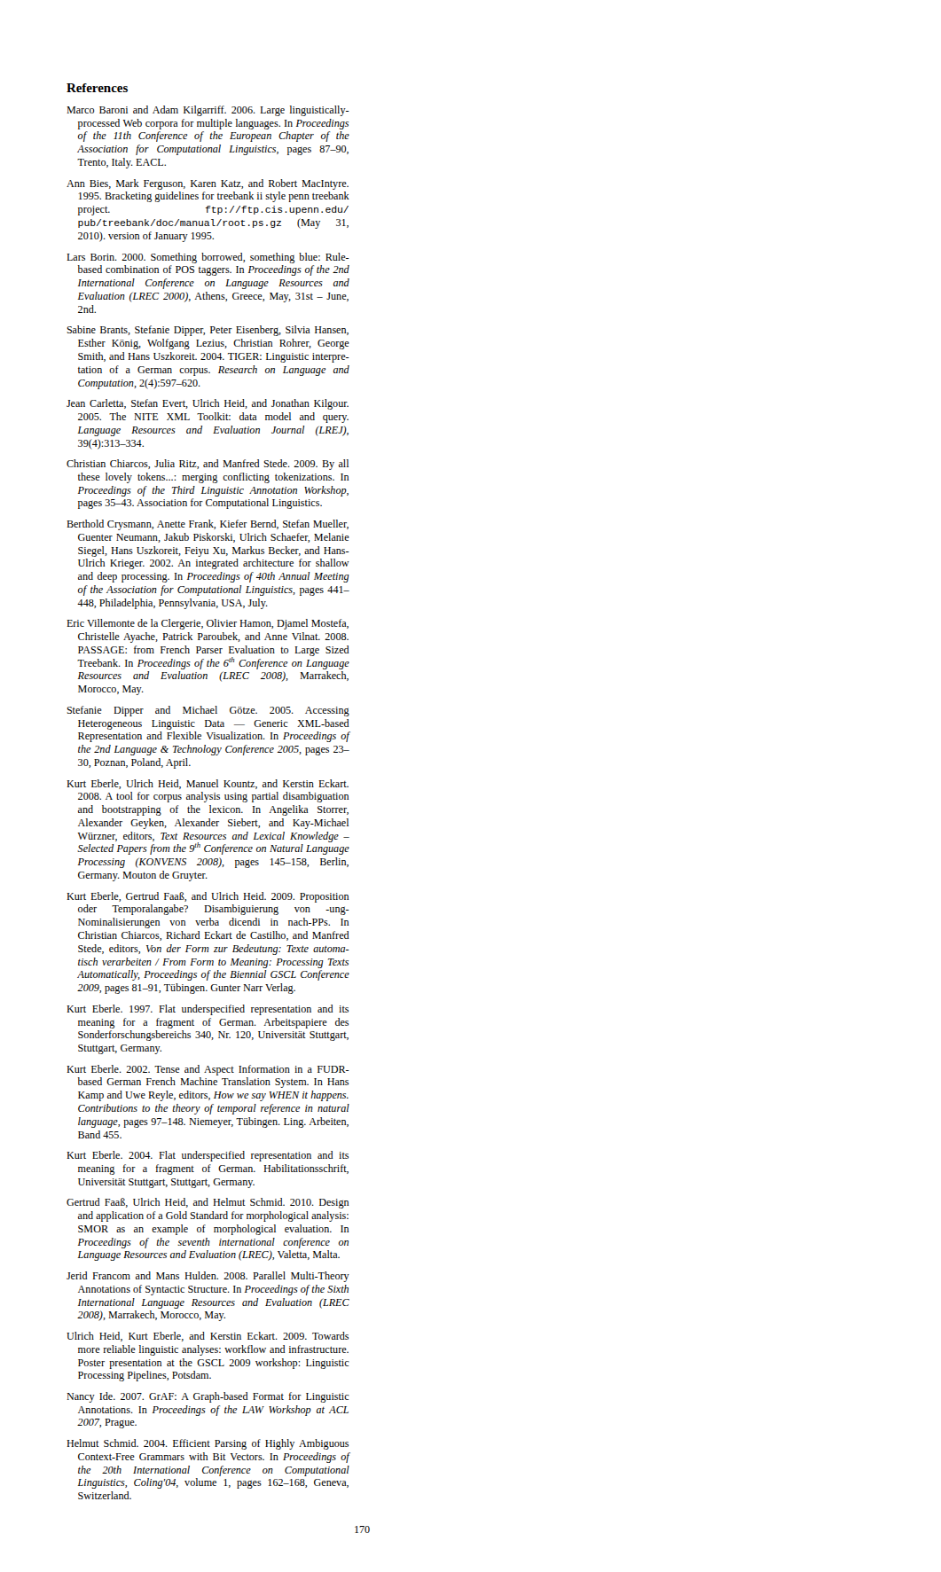References
Marco Baroni and Adam Kilgarriff. 2006. Large linguistically-processed Web corpora for multiple languages. In Proceedings of the 11th Conference of the European Chapter of the Association for Computational Linguistics, pages 87–90, Trento, Italy. EACL.
Ann Bies, Mark Ferguson, Karen Katz, and Robert MacIntyre. 1995. Bracketing guidelines for treebank ii style penn treebank project. ftp://ftp.cis.upenn.edu/ pub/treebank/doc/manual/root.ps.gz (May 31, 2010). version of January 1995.
Lars Borin. 2000. Something borrowed, something blue: Rule-based combination of POS taggers. In Proceedings of the 2nd International Conference on Language Resources and Evaluation (LREC 2000), Athens, Greece, May, 31st – June, 2nd.
Sabine Brants, Stefanie Dipper, Peter Eisenberg, Silvia Hansen, Esther König, Wolfgang Lezius, Christian Rohrer, George Smith, and Hans Uszkoreit. 2004. TIGER: Linguistic interpretation of a German corpus. Research on Language and Computation, 2(4):597–620.
Jean Carletta, Stefan Evert, Ulrich Heid, and Jonathan Kilgour. 2005. The NITE XML Toolkit: data model and query. Language Resources and Evaluation Journal (LREJ), 39(4):313–334.
Christian Chiarcos, Julia Ritz, and Manfred Stede. 2009. By all these lovely tokens...: merging conflicting tokenizations. In Proceedings of the Third Linguistic Annotation Workshop, pages 35–43. Association for Computational Linguistics.
Berthold Crysmann, Anette Frank, Kiefer Bernd, Stefan Mueller, Guenter Neumann, Jakub Piskorski, Ulrich Schaefer, Melanie Siegel, Hans Uszkoreit, Feiyu Xu, Markus Becker, and Hans-Ulrich Krieger. 2002. An integrated architecture for shallow and deep processing. In Proceedings of 40th Annual Meeting of the Association for Computational Linguistics, pages 441–448, Philadelphia, Pennsylvania, USA, July.
Eric Villemonte de la Clergerie, Olivier Hamon, Djamel Mostefa, Christelle Ayache, Patrick Paroubek, and Anne Vilnat. 2008. PASSAGE: from French Parser Evaluation to Large Sized Treebank. In Proceedings of the 6th Conference on Language Resources and Evaluation (LREC 2008), Marrakech, Morocco, May.
Stefanie Dipper and Michael Götze. 2005. Accessing Heterogeneous Linguistic Data — Generic XML-based Representation and Flexible Visualization. In Proceedings of the 2nd Language & Technology Conference 2005, pages 23–30, Poznan, Poland, April.
Kurt Eberle, Ulrich Heid, Manuel Kountz, and Kerstin Eckart. 2008. A tool for corpus analysis using partial disambiguation and bootstrapping of the lexicon. In Angelika Storrer, Alexander Geyken, Alexander Siebert, and Kay-Michael Würzner, editors, Text Resources and Lexical Knowledge – Selected Papers from the 9th Conference on Natural Language Processing (KONVENS 2008), pages 145–158, Berlin, Germany. Mouton de Gruyter.
Kurt Eberle, Gertrud Faaß, and Ulrich Heid. 2009. Proposition oder Temporalangabe? Disambiguierung von -ung-Nominalisierungen von verba dicendi in nach-PPs. In Christian Chiarcos, Richard Eckart de Castilho, and Manfred Stede, editors, Von der Form zur Bedeutung: Texte automatisch verarbeiten / From Form to Meaning: Processing Texts Automatically, Proceedings of the Biennial GSCL Conference 2009, pages 81–91, Tübingen. Gunter Narr Verlag.
Kurt Eberle. 1997. Flat underspecified representation and its meaning for a fragment of German. Arbeitspapiere des Sonderforschungsbereichs 340, Nr. 120, Universität Stuttgart, Stuttgart, Germany.
Kurt Eberle. 2002. Tense and Aspect Information in a FUDR-based German French Machine Translation System. In Hans Kamp and Uwe Reyle, editors, How we say WHEN it happens. Contributions to the theory of temporal reference in natural language, pages 97–148. Niemeyer, Tübingen. Ling. Arbeiten, Band 455.
Kurt Eberle. 2004. Flat underspecified representation and its meaning for a fragment of German. Habilitationsschrift, Universität Stuttgart, Stuttgart, Germany.
Gertrud Faaß, Ulrich Heid, and Helmut Schmid. 2010. Design and application of a Gold Standard for morphological analysis: SMOR as an example of morphological evaluation. In Proceedings of the seventh international conference on Language Resources and Evaluation (LREC), Valetta, Malta.
Jerid Francom and Mans Hulden. 2008. Parallel Multi-Theory Annotations of Syntactic Structure. In Proceedings of the Sixth International Language Resources and Evaluation (LREC 2008), Marrakech, Morocco, May.
Ulrich Heid, Kurt Eberle, and Kerstin Eckart. 2009. Towards more reliable linguistic analyses: workflow and infrastructure. Poster presentation at the GSCL 2009 workshop: Linguistic Processing Pipelines, Potsdam.
Nancy Ide. 2007. GrAF: A Graph-based Format for Linguistic Annotations. In Proceedings of the LAW Workshop at ACL 2007, Prague.
Helmut Schmid. 2004. Efficient Parsing of Highly Ambiguous Context-Free Grammars with Bit Vectors. In Proceedings of the 20th International Conference on Computational Linguistics, Coling'04, volume 1, pages 162–168, Geneva, Switzerland.
170